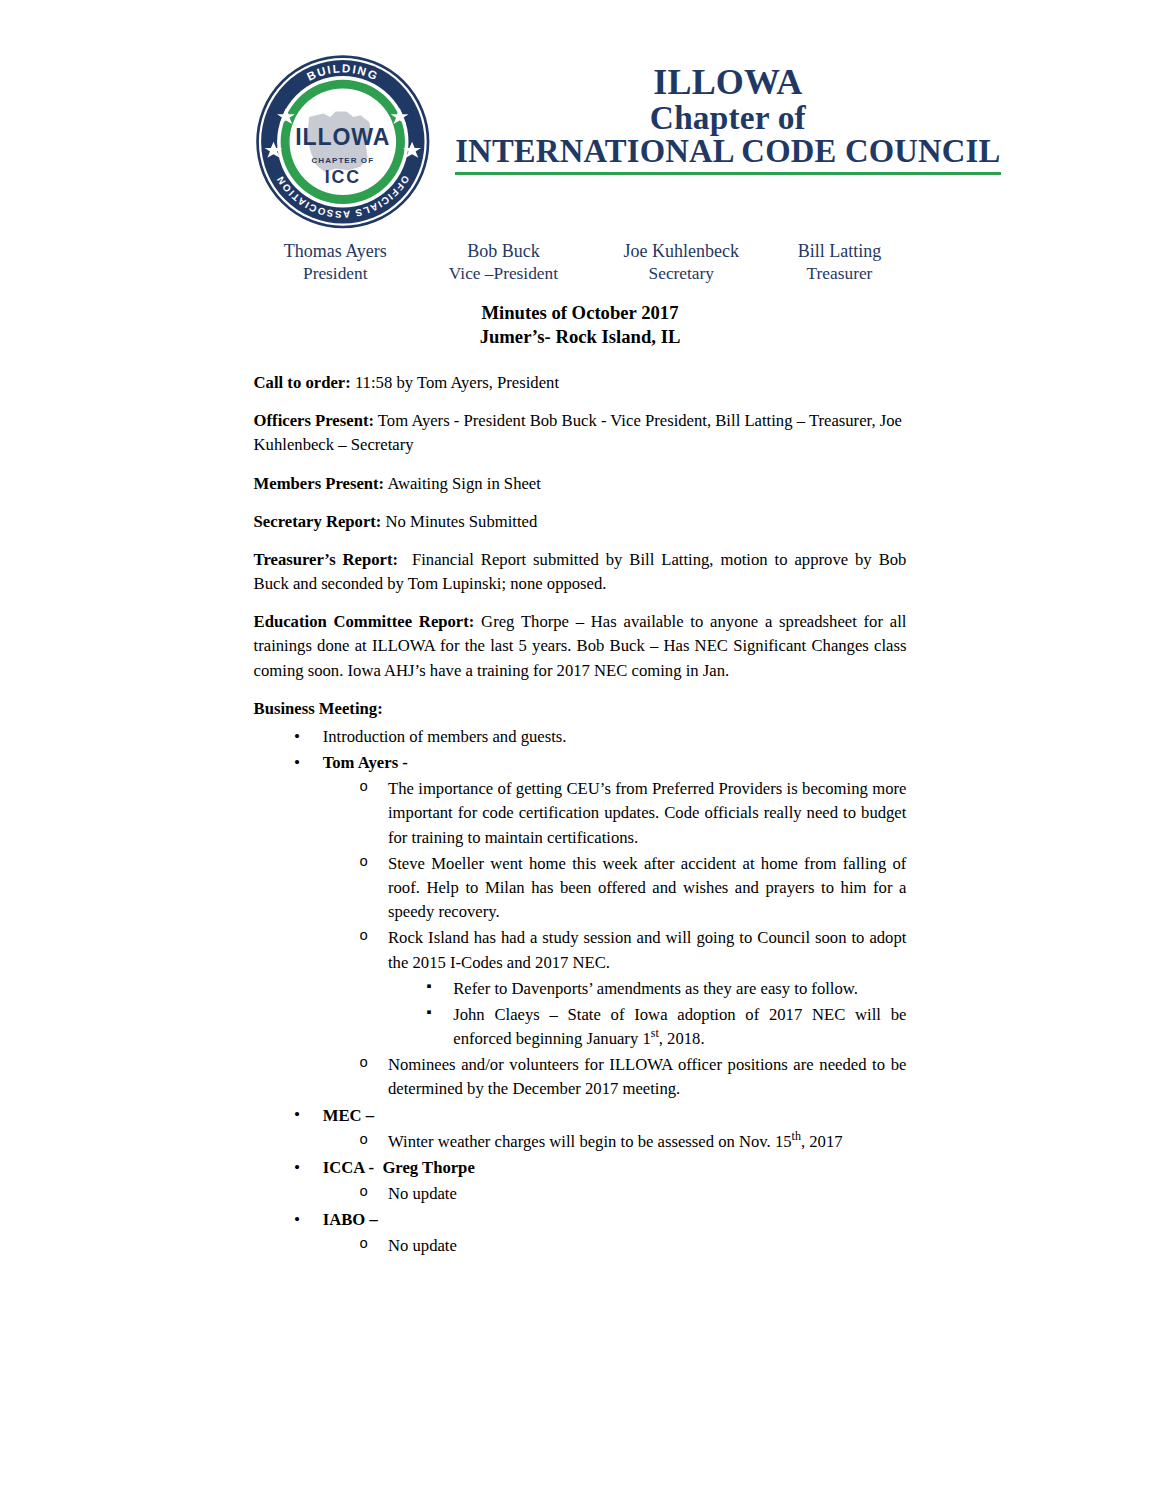BUILDING OFFICIALS ASSOCIATION ILLOWA CHAPTER OF ICC
ILLOWA
Chapter of
INTERNATIONAL CODE COUNCIL
| Thomas Ayers | Bob Buck | Joe Kuhlenbeck | Bill Latting |
| President | Vice –President | Secretary | Treasurer |
Minutes of October 2017
Jumer’s- Rock Island, IL
Call to order: 11:58 by Tom Ayers, President
Officers Present: Tom Ayers - President Bob Buck - Vice President, Bill Latting – Treasurer, Joe Kuhlenbeck – Secretary
Members Present: Awaiting Sign in Sheet
Secretary Report: No Minutes Submitted
Treasurer’s Report: Financial Report submitted by Bill Latting, motion to approve by Bob Buck and seconded by Tom Lupinski; none opposed.
Education Committee Report: Greg Thorpe – Has available to anyone a spreadsheet for all trainings done at ILLOWA for the last 5 years. Bob Buck – Has NEC Significant Changes class coming soon. Iowa AHJ’s have a training for 2017 NEC coming in Jan.
Business Meeting:
Introduction of members and guests.
Tom Ayers -
The importance of getting CEU’s from Preferred Providers is becoming more important for code certification updates. Code officials really need to budget for training to maintain certifications.
Steve Moeller went home this week after accident at home from falling of roof. Help to Milan has been offered and wishes and prayers to him for a speedy recovery.
Rock Island has had a study session and will going to Council soon to adopt the 2015 I-Codes and 2017 NEC.
Refer to Davenports’ amendments as they are easy to follow.
John Claeys – State of Iowa adoption of 2017 NEC will be enforced beginning January 1st, 2018.
Nominees and/or volunteers for ILLOWA officer positions are needed to be determined by the December 2017 meeting.
MEC –
Winter weather charges will begin to be assessed on Nov. 15th, 2017
ICCA - Greg Thorpe
No update
IABO –
No update